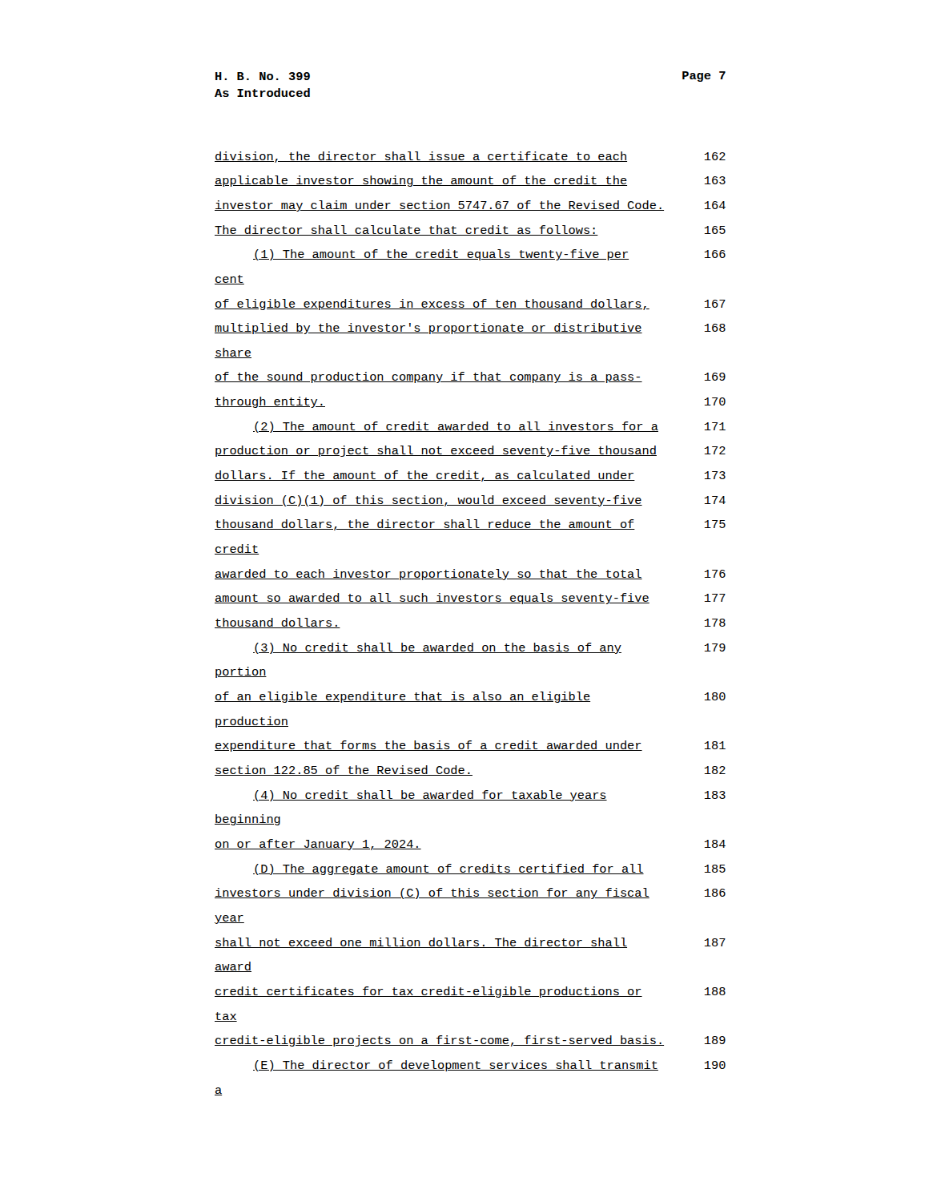H. B. No. 399
As Introduced
Page 7
| division, the director shall issue a certificate to each | 162 |
| applicable investor showing the amount of the credit the | 163 |
| investor may claim under section 5747.67 of the Revised Code. | 164 |
| The director shall calculate that credit as follows: | 165 |
| (1) The amount of the credit equals twenty-five per cent | 166 |
| of eligible expenditures in excess of ten thousand dollars, | 167 |
| multiplied by the investor's proportionate or distributive share | 168 |
| of the sound production company if that company is a pass- | 169 |
| through entity. | 170 |
| (2) The amount of credit awarded to all investors for a | 171 |
| production or project shall not exceed seventy-five thousand | 172 |
| dollars. If the amount of the credit, as calculated under | 173 |
| division (C)(1) of this section, would exceed seventy-five | 174 |
| thousand dollars, the director shall reduce the amount of credit | 175 |
| awarded to each investor proportionately so that the total | 176 |
| amount so awarded to all such investors equals seventy-five | 177 |
| thousand dollars. | 178 |
| (3) No credit shall be awarded on the basis of any portion | 179 |
| of an eligible expenditure that is also an eligible production | 180 |
| expenditure that forms the basis of a credit awarded under | 181 |
| section 122.85 of the Revised Code. | 182 |
| (4) No credit shall be awarded for taxable years beginning | 183 |
| on or after January 1, 2024. | 184 |
| (D) The aggregate amount of credits certified for all | 185 |
| investors under division (C) of this section for any fiscal year | 186 |
| shall not exceed one million dollars. The director shall award | 187 |
| credit certificates for tax credit-eligible productions or tax | 188 |
| credit-eligible projects on a first-come, first-served basis. | 189 |
| (E) The director of development services shall transmit a | 190 |